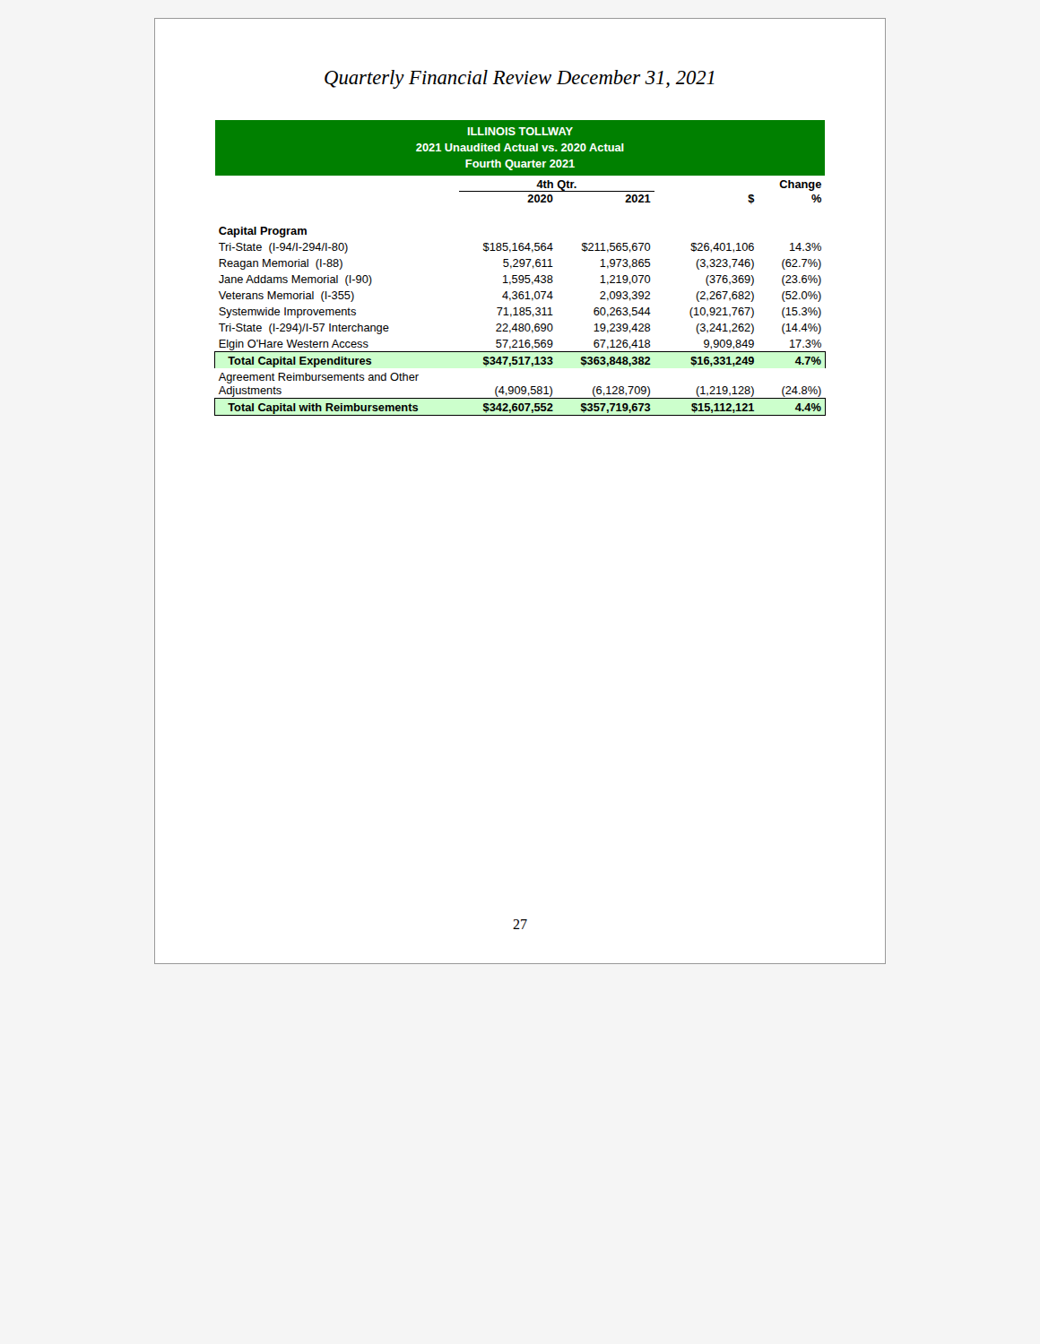Quarterly Financial Review December 31, 2021
| ILLINOIS TOLLWAY |
| 2021 Unaudited Actual vs. 2020 Actual |
| Fourth Quarter 2021 |
| | 4th Qtr. | | Change |
| | 2020 | 2021 | $ | % |
| Capital Program | | | | |
| Tri-State (I-94/I-294/I-80) | $185,164,564 | $211,565,670 | $26,401,106 | 14.3% |
| Reagan Memorial (I-88) | 5,297,611 | 1,973,865 | (3,323,746) | (62.7%) |
| Jane Addams Memorial (I-90) | 1,595,438 | 1,219,070 | (376,369) | (23.6%) |
| Veterans Memorial (I-355) | 4,361,074 | 2,093,392 | (2,267,682) | (52.0%) |
| Systemwide Improvements | 71,185,311 | 60,263,544 | (10,921,767) | (15.3%) |
| Tri-State (I-294)/I-57 Interchange | 22,480,690 | 19,239,428 | (3,241,262) | (14.4%) |
| Elgin O'Hare Western Access | 57,216,569 | 67,126,418 | 9,909,849 | 17.3% |
| Total Capital Expenditures | $347,517,133 | $363,848,382 | $16,331,249 | 4.7% |
| Agreement Reimbursements and Other Adjustments | (4,909,581) | (6,128,709) | (1,219,128) | (24.8%) |
| Total Capital with Reimbursements | $342,607,552 | $357,719,673 | $15,112,121 | 4.4% |
27